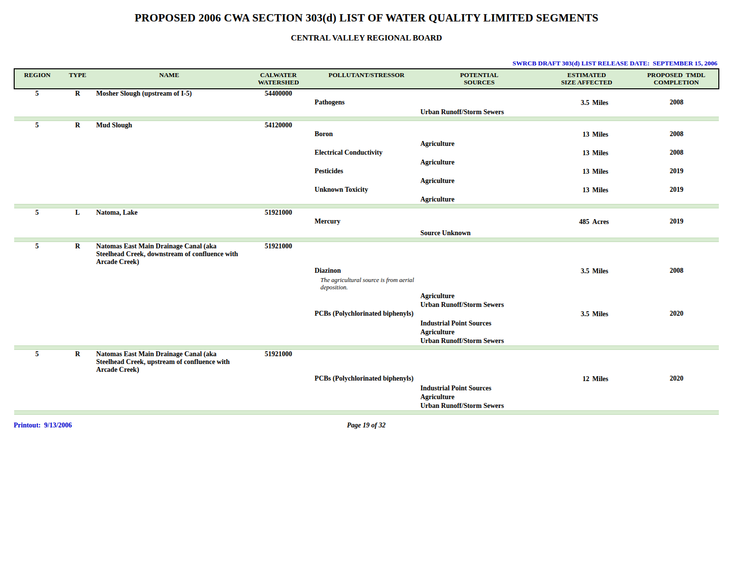PROPOSED 2006 CWA SECTION 303(d) LIST OF WATER QUALITY LIMITED SEGMENTS
CENTRAL VALLEY REGIONAL BOARD
SWRCB DRAFT 303(d) LIST RELEASE DATE: SEPTEMBER 15, 2006
| REGION | TYPE | NAME | CALWATER WATERSHED | POLLUTANT/STRESSOR | POTENTIAL SOURCES | ESTIMATED SIZE AFFECTED | PROPOSED TMDL COMPLETION |
| --- | --- | --- | --- | --- | --- | --- | --- |
| 5 | R | Mosher Slough (upstream of I-5) | 54400000 | | | | |
| | | | | Pathogens | | / 3.5 / Miles / | 2008 |
| | | | | | Urban Runoff/Storm Sewers | | |
| 5 | R | Mud Slough | 54120000 | | | | |
| | | | | Boron | | / 13 / Miles / | 2008 |
| | | | | | Agriculture | | |
| | | | | Electrical Conductivity | | / 13 / Miles / | 2008 |
| | | | | | Agriculture | | |
| | | | | Pesticides | | / 13 / Miles / | 2019 |
| | | | | | Agriculture | | |
| | | | | Unknown Toxicity | | / 13 / Miles / | 2019 |
| | | | | | Agriculture | | |
| 5 | L | Natoma, Lake | 51921000 | | | | |
| | | | | Mercury | | / 485 / Acres / | 2019 |
| | | | | | Source Unknown | | |
| 5 | R | Natomas East Main Drainage Canal (aka Steelhead Creek, downstream of confluence with Arcade Creek) | 51921000 | | | | |
| | | | | Diazinon | | / 3.5 / Miles / | 2008 |
| | | | | The agricultural source is from aerial deposition. | | | |
| | | | | | Agriculture | | |
| | | | | | Urban Runoff/Storm Sewers | | |
| | | | | PCBs (Polychlorinated biphenyls) | | / 3.5 / Miles / | 2020 |
| | | | | | Industrial Point Sources | | |
| | | | | | Agriculture | | |
| | | | | | Urban Runoff/Storm Sewers | | |
| 5 | R | Natomas East Main Drainage Canal (aka Steelhead Creek, upstream of confluence with Arcade Creek) | 51921000 | | | | |
| | | | | PCBs (Polychlorinated biphenyls) | | / 12 / Miles / | 2020 |
| | | | | | Industrial Point Sources | | |
| | | | | | Agriculture | | |
| | | | | | Urban Runoff/Storm Sewers | | |
Printout: 9/13/2006
Page 19 of 32